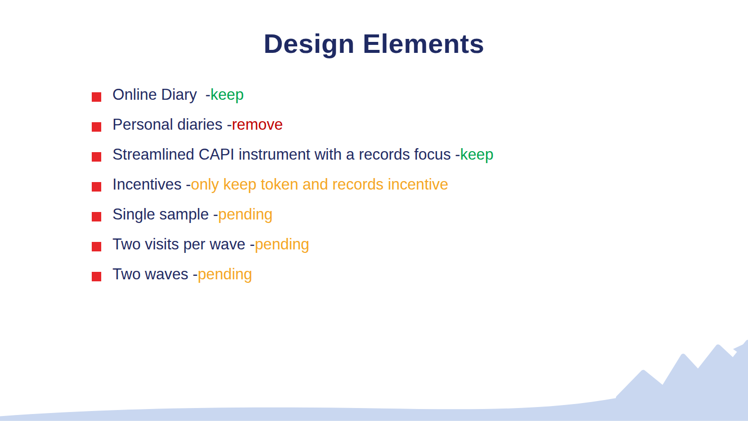Design Elements
Online Diary -keep
Personal diaries -remove
Streamlined CAPI instrument with a records focus -keep
Incentives -only keep token and records incentive
Single sample -pending
Two visits per wave -pending
Two waves -pending